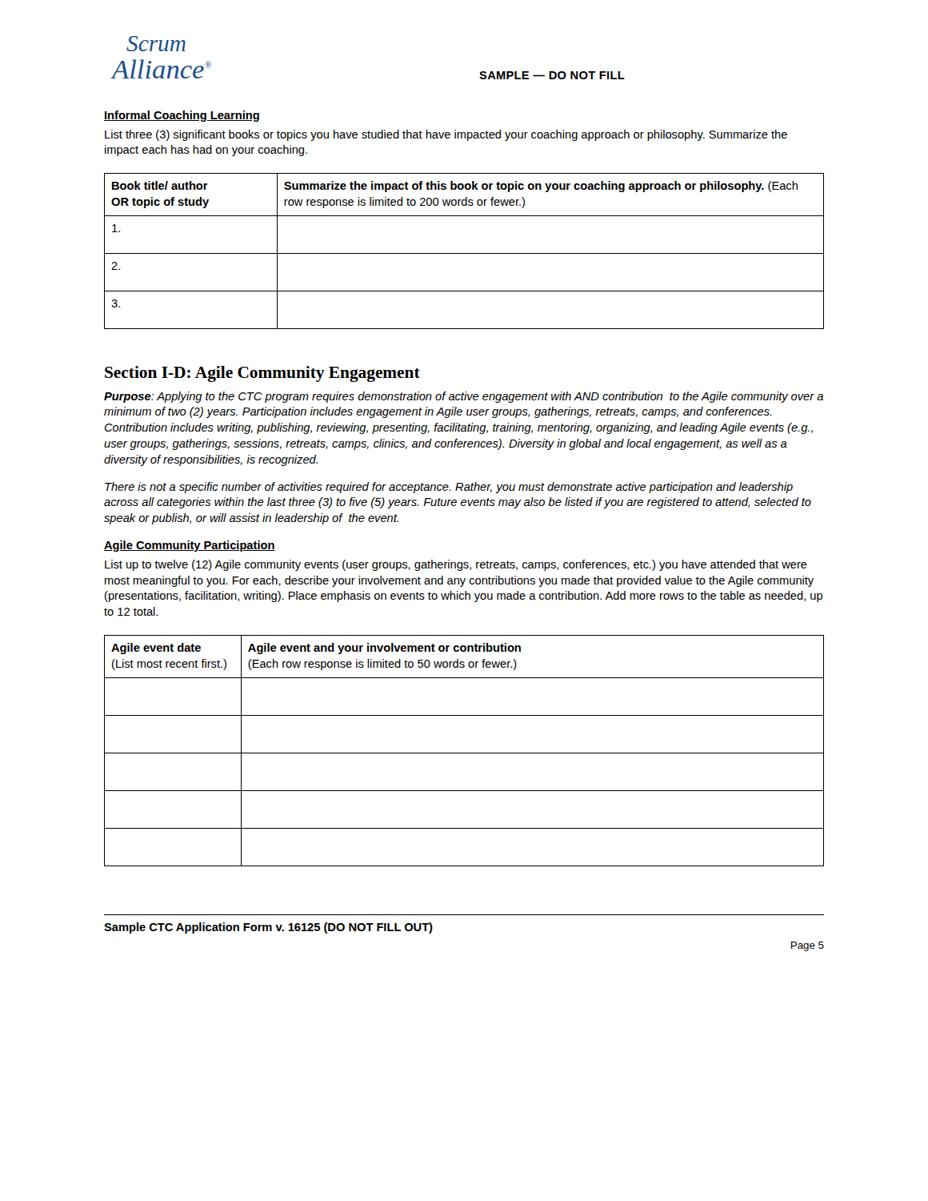Scrum Alliance®
SAMPLE — DO NOT FILL
Informal Coaching Learning
List three (3) significant books or topics you have studied that have impacted your coaching approach or philosophy. Summarize the impact each has had on your coaching.
| Book title/ author OR topic of study | Summarize the impact of this book or topic on your coaching approach or philosophy. (Each row response is limited to 200 words or fewer.) |
| --- | --- |
| 1. | |
| 2. | |
| 3. | |
Section I-D: Agile Community Engagement
Purpose: Applying to the CTC program requires demonstration of active engagement with AND contribution to the Agile community over a minimum of two (2) years. Participation includes engagement in Agile user groups, gatherings, retreats, camps, and conferences. Contribution includes writing, publishing, reviewing, presenting, facilitating, training, mentoring, organizing, and leading Agile events (e.g., user groups, gatherings, sessions, retreats, camps, clinics, and conferences). Diversity in global and local engagement, as well as a diversity of responsibilities, is recognized.
There is not a specific number of activities required for acceptance. Rather, you must demonstrate active participation and leadership across all categories within the last three (3) to five (5) years. Future events may also be listed if you are registered to attend, selected to speak or publish, or will assist in leadership of the event.
Agile Community Participation
List up to twelve (12) Agile community events (user groups, gatherings, retreats, camps, conferences, etc.) you have attended that were most meaningful to you. For each, describe your involvement and any contributions you made that provided value to the Agile community (presentations, facilitation, writing). Place emphasis on events to which you made a contribution. Add more rows to the table as needed, up to 12 total.
| Agile event date (List most recent first.) | Agile event and your involvement or contribution (Each row response is limited to 50 words or fewer.) |
| --- | --- |
Sample CTC Application Form v. 16125 (DO NOT FILL OUT)
Page 5